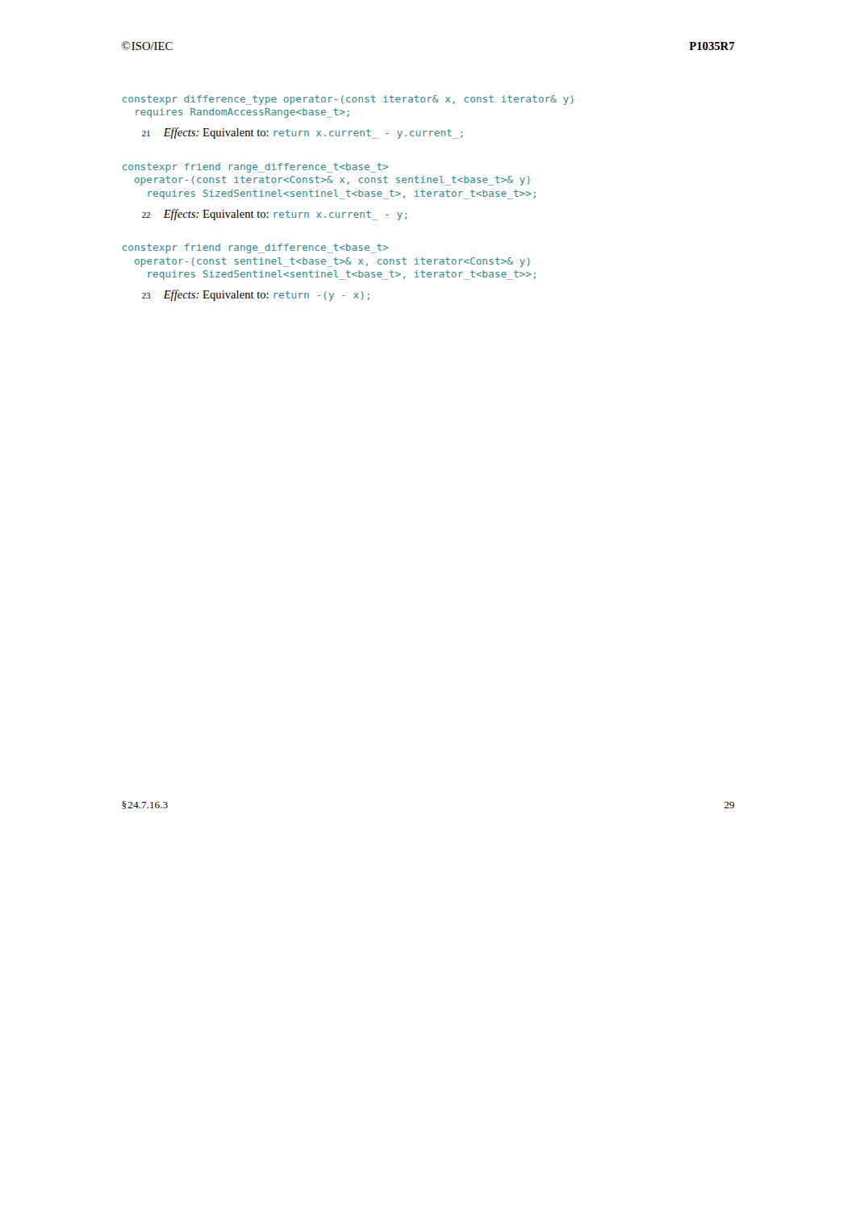© ISO/IEC
P1035R7
constexpr difference_type operator-(const iterator& x, const iterator& y)
  requires RandomAccessRange<base_t>;
21
Effects: Equivalent to: return x.current_ - y.current_;
constexpr friend range_difference_t<base_t>
  operator-(const iterator<Const>& x, const sentinel_t<base_t>& y)
    requires SizedSentinel<sentinel_t<base_t>, iterator_t<base_t>>;
22
Effects: Equivalent to: return x.current_ - y;
constexpr friend range_difference_t<base_t>
  operator-(const sentinel_t<base_t>& x, const iterator<Const>& y)
    requires SizedSentinel<sentinel_t<base_t>, iterator_t<base_t>>;
23
Effects: Equivalent to: return -(y - x);
§ 24.7.16.3
29